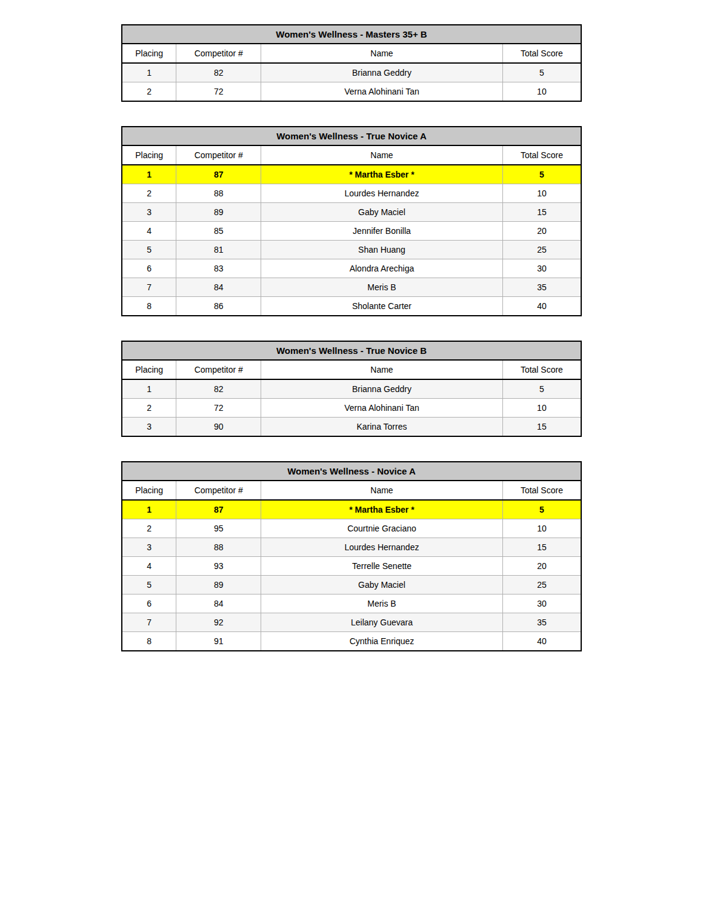Women's Wellness - Masters 35+ B
| Placing | Competitor # | Name | Total Score |
| --- | --- | --- | --- |
| 1 | 82 | Brianna Geddry | 5 |
| 2 | 72 | Verna Alohinani Tan | 10 |
Women's Wellness - True Novice A
| Placing | Competitor # | Name | Total Score |
| --- | --- | --- | --- |
| 1 | 87 | * Martha Esber * | 5 |
| 2 | 88 | Lourdes Hernandez | 10 |
| 3 | 89 | Gaby Maciel | 15 |
| 4 | 85 | Jennifer Bonilla | 20 |
| 5 | 81 | Shan Huang | 25 |
| 6 | 83 | Alondra Arechiga | 30 |
| 7 | 84 | Meris B | 35 |
| 8 | 86 | Sholante Carter | 40 |
Women's Wellness - True Novice B
| Placing | Competitor # | Name | Total Score |
| --- | --- | --- | --- |
| 1 | 82 | Brianna Geddry | 5 |
| 2 | 72 | Verna Alohinani Tan | 10 |
| 3 | 90 | Karina Torres | 15 |
Women's Wellness - Novice A
| Placing | Competitor # | Name | Total Score |
| --- | --- | --- | --- |
| 1 | 87 | * Martha Esber * | 5 |
| 2 | 95 | Courtnie Graciano | 10 |
| 3 | 88 | Lourdes Hernandez | 15 |
| 4 | 93 | Terrelle Senette | 20 |
| 5 | 89 | Gaby Maciel | 25 |
| 6 | 84 | Meris B | 30 |
| 7 | 92 | Leilany Guevara | 35 |
| 8 | 91 | Cynthia Enriquez | 40 |